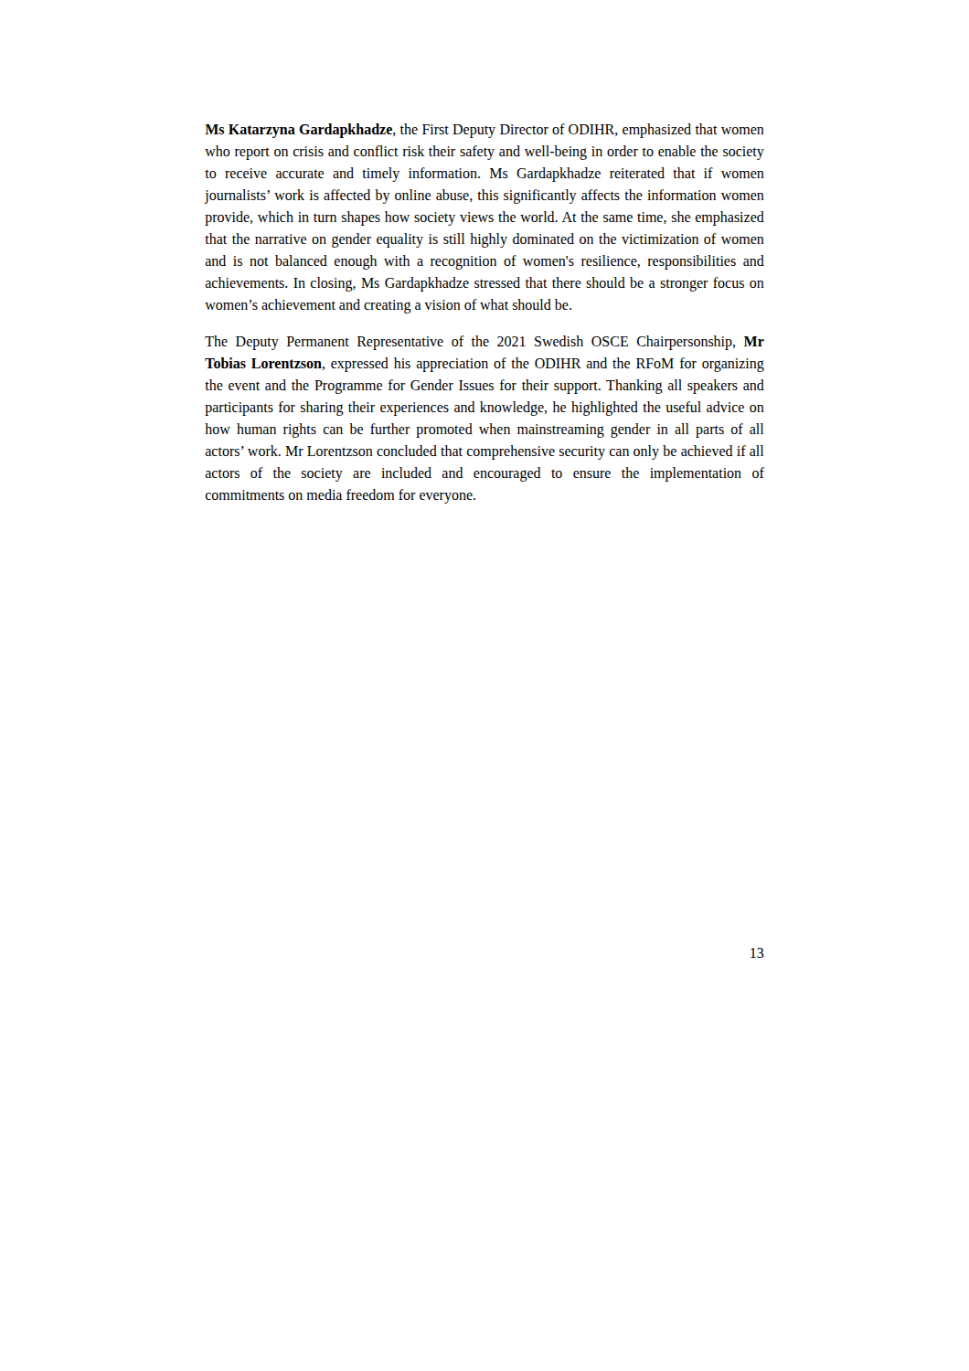Ms Katarzyna Gardapkhadze, the First Deputy Director of ODIHR, emphasized that women who report on crisis and conflict risk their safety and well-being in order to enable the society to receive accurate and timely information. Ms Gardapkhadze reiterated that if women journalists’ work is affected by online abuse, this significantly affects the information women provide, which in turn shapes how society views the world. At the same time, she emphasized that the narrative on gender equality is still highly dominated on the victimization of women and is not balanced enough with a recognition of women's resilience, responsibilities and achievements. In closing, Ms Gardapkhadze stressed that there should be a stronger focus on women’s achievement and creating a vision of what should be.
The Deputy Permanent Representative of the 2021 Swedish OSCE Chairpersonship, Mr Tobias Lorentzson, expressed his appreciation of the ODIHR and the RFoM for organizing the event and the Programme for Gender Issues for their support. Thanking all speakers and participants for sharing their experiences and knowledge, he highlighted the useful advice on how human rights can be further promoted when mainstreaming gender in all parts of all actors’ work. Mr Lorentzson concluded that comprehensive security can only be achieved if all actors of the society are included and encouraged to ensure the implementation of commitments on media freedom for everyone.
13